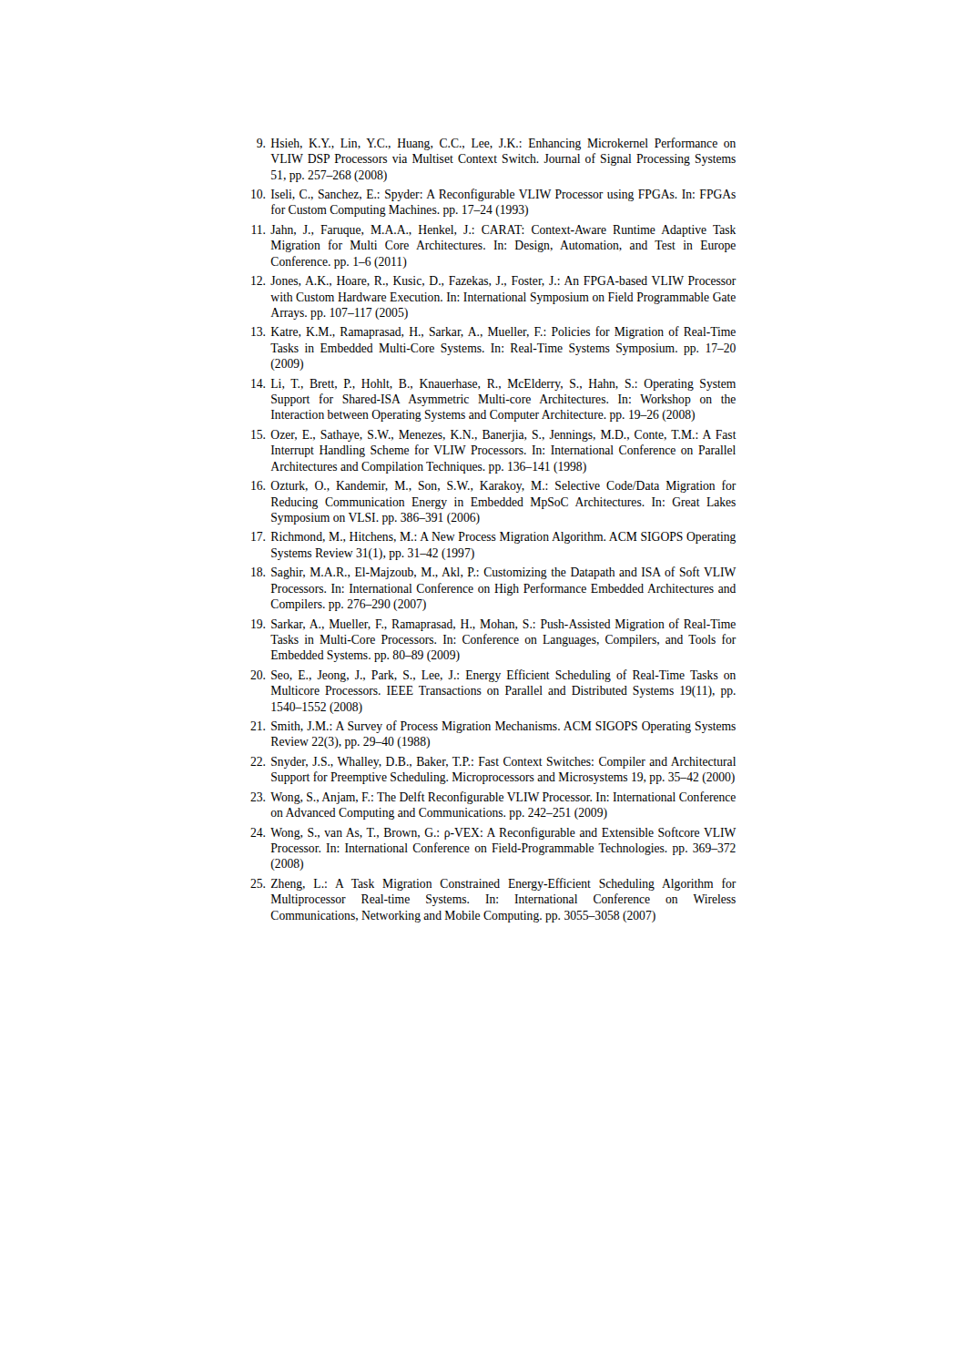9. Hsieh, K.Y., Lin, Y.C., Huang, C.C., Lee, J.K.: Enhancing Microkernel Performance on VLIW DSP Processors via Multiset Context Switch. Journal of Signal Processing Systems 51, pp. 257–268 (2008)
10. Iseli, C., Sanchez, E.: Spyder: A Reconfigurable VLIW Processor using FPGAs. In: FPGAs for Custom Computing Machines. pp. 17–24 (1993)
11. Jahn, J., Faruque, M.A.A., Henkel, J.: CARAT: Context-Aware Runtime Adaptive Task Migration for Multi Core Architectures. In: Design, Automation, and Test in Europe Conference. pp. 1–6 (2011)
12. Jones, A.K., Hoare, R., Kusic, D., Fazekas, J., Foster, J.: An FPGA-based VLIW Processor with Custom Hardware Execution. In: International Symposium on Field Programmable Gate Arrays. pp. 107–117 (2005)
13. Katre, K.M., Ramaprasad, H., Sarkar, A., Mueller, F.: Policies for Migration of Real-Time Tasks in Embedded Multi-Core Systems. In: Real-Time Systems Symposium. pp. 17–20 (2009)
14. Li, T., Brett, P., Hohlt, B., Knauerhase, R., McElderry, S., Hahn, S.: Operating System Support for Shared-ISA Asymmetric Multi-core Architectures. In: Workshop on the Interaction between Operating Systems and Computer Architecture. pp. 19–26 (2008)
15. Ozer, E., Sathaye, S.W., Menezes, K.N., Banerjia, S., Jennings, M.D., Conte, T.M.: A Fast Interrupt Handling Scheme for VLIW Processors. In: International Conference on Parallel Architectures and Compilation Techniques. pp. 136–141 (1998)
16. Ozturk, O., Kandemir, M., Son, S.W., Karakoy, M.: Selective Code/Data Migration for Reducing Communication Energy in Embedded MpSoC Architectures. In: Great Lakes Symposium on VLSI. pp. 386–391 (2006)
17. Richmond, M., Hitchens, M.: A New Process Migration Algorithm. ACM SIGOPS Operating Systems Review 31(1), pp. 31–42 (1997)
18. Saghir, M.A.R., El-Majzoub, M., Akl, P.: Customizing the Datapath and ISA of Soft VLIW Processors. In: International Conference on High Performance Embedded Architectures and Compilers. pp. 276–290 (2007)
19. Sarkar, A., Mueller, F., Ramaprasad, H., Mohan, S.: Push-Assisted Migration of Real-Time Tasks in Multi-Core Processors. In: Conference on Languages, Compilers, and Tools for Embedded Systems. pp. 80–89 (2009)
20. Seo, E., Jeong, J., Park, S., Lee, J.: Energy Efficient Scheduling of Real-Time Tasks on Multicore Processors. IEEE Transactions on Parallel and Distributed Systems 19(11), pp. 1540–1552 (2008)
21. Smith, J.M.: A Survey of Process Migration Mechanisms. ACM SIGOPS Operating Systems Review 22(3), pp. 29–40 (1988)
22. Snyder, J.S., Whalley, D.B., Baker, T.P.: Fast Context Switches: Compiler and Architectural Support for Preemptive Scheduling. Microprocessors and Microsystems 19, pp. 35–42 (2000)
23. Wong, S., Anjam, F.: The Delft Reconfigurable VLIW Processor. In: International Conference on Advanced Computing and Communications. pp. 242–251 (2009)
24. Wong, S., van As, T., Brown, G.: ρ-VEX: A Reconfigurable and Extensible Softcore VLIW Processor. In: International Conference on Field-Programmable Technologies. pp. 369–372 (2008)
25. Zheng, L.: A Task Migration Constrained Energy-Efficient Scheduling Algorithm for Multiprocessor Real-time Systems. In: International Conference on Wireless Communications, Networking and Mobile Computing. pp. 3055–3058 (2007)